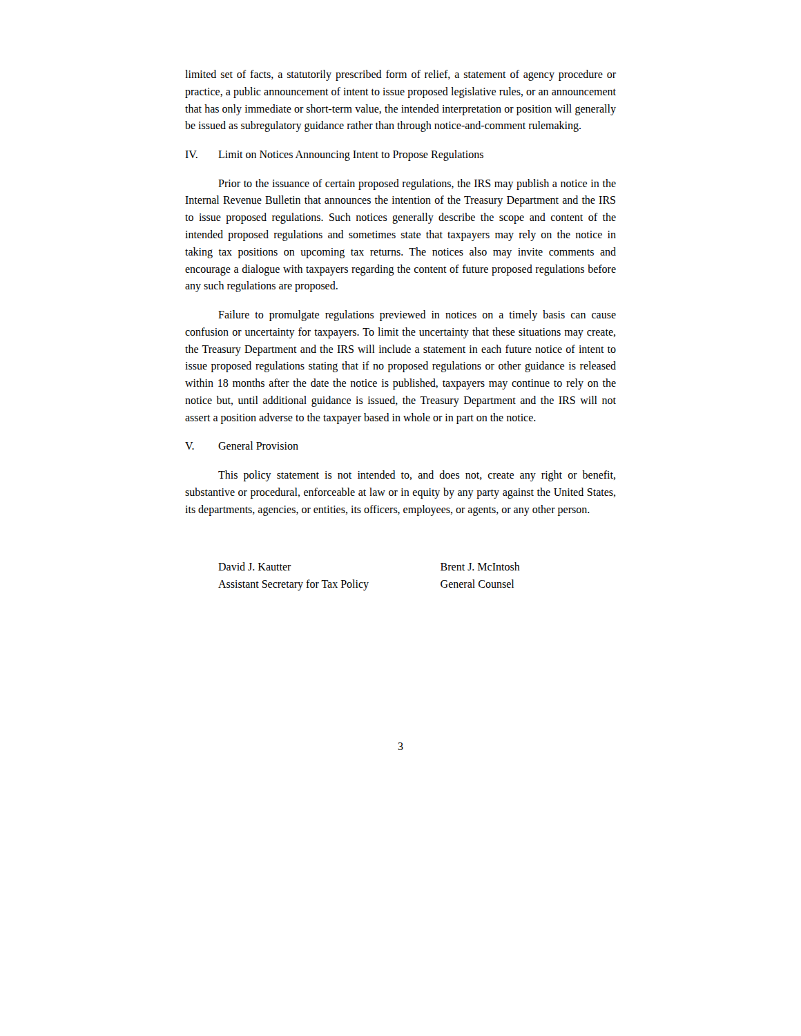limited set of facts, a statutorily prescribed form of relief, a statement of agency procedure or practice, a public announcement of intent to issue proposed legislative rules, or an announcement that has only immediate or short-term value, the intended interpretation or position will generally be issued as subregulatory guidance rather than through notice-and-comment rulemaking.
IV. Limit on Notices Announcing Intent to Propose Regulations
Prior to the issuance of certain proposed regulations, the IRS may publish a notice in the Internal Revenue Bulletin that announces the intention of the Treasury Department and the IRS to issue proposed regulations. Such notices generally describe the scope and content of the intended proposed regulations and sometimes state that taxpayers may rely on the notice in taking tax positions on upcoming tax returns. The notices also may invite comments and encourage a dialogue with taxpayers regarding the content of future proposed regulations before any such regulations are proposed.
Failure to promulgate regulations previewed in notices on a timely basis can cause confusion or uncertainty for taxpayers. To limit the uncertainty that these situations may create, the Treasury Department and the IRS will include a statement in each future notice of intent to issue proposed regulations stating that if no proposed regulations or other guidance is released within 18 months after the date the notice is published, taxpayers may continue to rely on the notice but, until additional guidance is issued, the Treasury Department and the IRS will not assert a position adverse to the taxpayer based in whole or in part on the notice.
V. General Provision
This policy statement is not intended to, and does not, create any right or benefit, substantive or procedural, enforceable at law or in equity by any party against the United States, its departments, agencies, or entities, its officers, employees, or agents, or any other person.
David J. Kautter Assistant Secretary for Tax Policy
Brent J. McIntosh General Counsel
3